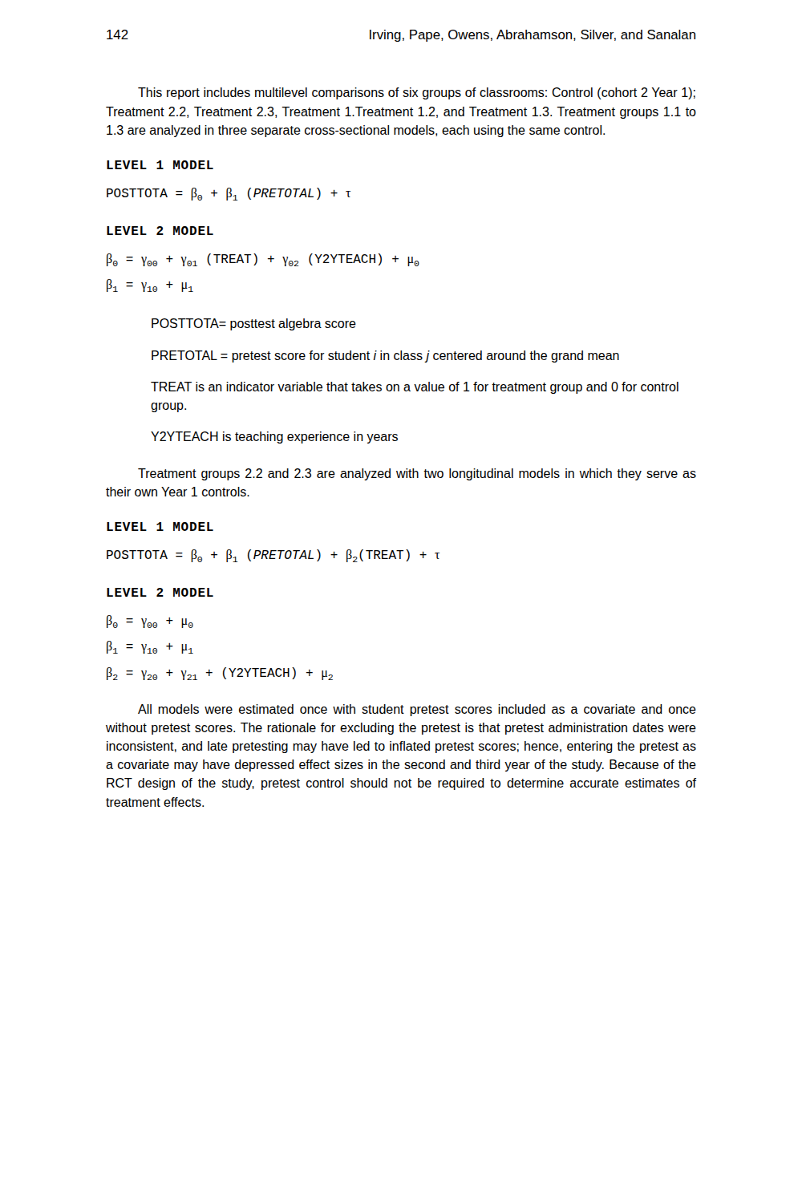142 Irving, Pape, Owens, Abrahamson, Silver, and Sanalan
This report includes multilevel comparisons of six groups of classrooms: Control (cohort 2 Year 1); Treatment 2.2, Treatment 2.3, Treatment 1.Treatment 1.2, and Treatment 1.3. Treatment groups 1.1 to 1.3 are analyzed in three separate cross-sectional models, each using the same control.
LEVEL 1 MODEL
POSTTOTA = β0 + β1 (PRETOTAL) + τ
LEVEL 2 MODEL
β0 = γ00 + γ01 (TREAT) + γ02 (Y2YTEACH) + μ0
β1 = γ10 + μ1
POSTTOTA= posttest algebra score
PRETOTAL = pretest score for student i in class j centered around the grand mean
TREAT is an indicator variable that takes on a value of 1 for treatment group and 0 for control group.
Y2YTEACH is teaching experience in years
Treatment groups 2.2 and 2.3 are analyzed with two longitudinal models in which they serve as their own Year 1 controls.
LEVEL 1 MODEL
POSTTOTA = β0 + β1 (PRETOTAL) + β2(TREAT) + τ
LEVEL 2 MODEL
β0 = γ00 + μ0
β1 = γ10 + μ1
β2 = γ20 + γ21 + (Y2YTEACH) + μ2
All models were estimated once with student pretest scores included as a covariate and once without pretest scores. The rationale for excluding the pretest is that pretest administration dates were inconsistent, and late pretesting may have led to inflated pretest scores; hence, entering the pretest as a covariate may have depressed effect sizes in the second and third year of the study. Because of the RCT design of the study, pretest control should not be required to determine accurate estimates of treatment effects.